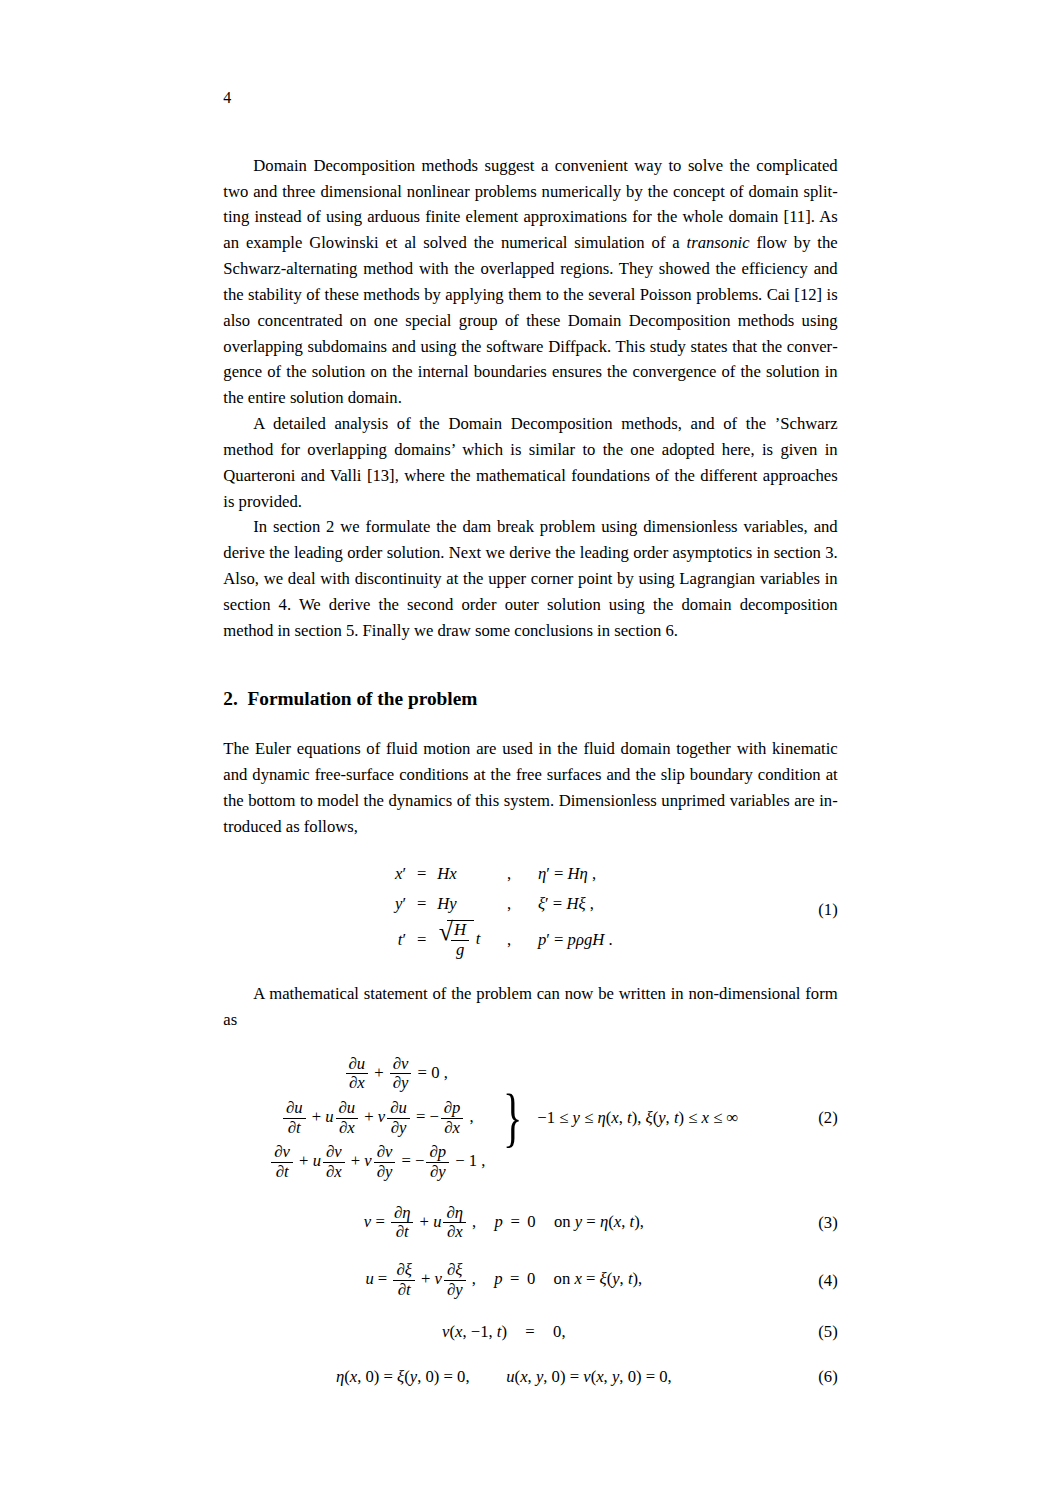4
Domain Decomposition methods suggest a convenient way to solve the complicated two and three dimensional nonlinear problems numerically by the concept of domain splitting instead of using arduous finite element approximations for the whole domain [11]. As an example Glowinski et al solved the numerical simulation of a transonic flow by the Schwarz-alternating method with the overlapped regions. They showed the efficiency and the stability of these methods by applying them to the several Poisson problems. Cai [12] is also concentrated on one special group of these Domain Decomposition methods using overlapping subdomains and using the software Diffpack. This study states that the convergence of the solution on the internal boundaries ensures the convergence of the solution in the entire solution domain.
A detailed analysis of the Domain Decomposition methods, and of the ’Schwarz method for overlapping domains’ which is similar to the one adopted here, is given in Quarteroni and Valli [13], where the mathematical foundations of the different approaches is provided.
In section 2 we formulate the dam break problem using dimensionless variables, and derive the leading order solution. Next we derive the leading order asymptotics in section 3. Also, we deal with discontinuity at the upper corner point by using Lagrangian variables in section 4. We derive the second order outer solution using the domain decomposition method in section 5. Finally we draw some conclusions in section 6.
2. Formulation of the problem
The Euler equations of fluid motion are used in the fluid domain together with kinematic and dynamic free-surface conditions at the free surfaces and the slip boundary condition at the bottom to model the dynamics of this system. Dimensionless unprimed variables are introduced as follows,
| / x ′ / = / Hx / , / η ′ = Hη , / / y ′ / = / Hy / , / ξ ′ = Hξ , / / t ′ / = / H g t / , / p ′ = pρgH . / | (1) |
A mathematical statement of the problem can now be written in non-dimensional form as
| ∂ u ∂ x + ∂ v ∂ y = 0 , ∂ u ∂ t + u ∂ u ∂ x + v ∂ u ∂ y = − ∂ p ∂ x , ∂ v ∂ t + u ∂ v ∂ x + v ∂ v ∂ y = − ∂ p ∂ y − 1 , } −1 ≤ y ≤ η ( x , t ), ξ ( y , t ) ≤ x ≤ ∞ | (2) |
| v = ∂ η ∂ t + u ∂ η ∂ x , p = 0 on y = η ( x , t ), | (3) |
| u = ∂ ξ ∂ t + v ∂ ξ ∂ y , p = 0 on x = ξ ( y , t ), | (4) |
| v ( x , −1, t ) = 0, | (5) |
| η ( x , 0) = ξ ( y , 0) = 0, u ( x , y , 0) = v ( x , y , 0) = 0, | (6) |